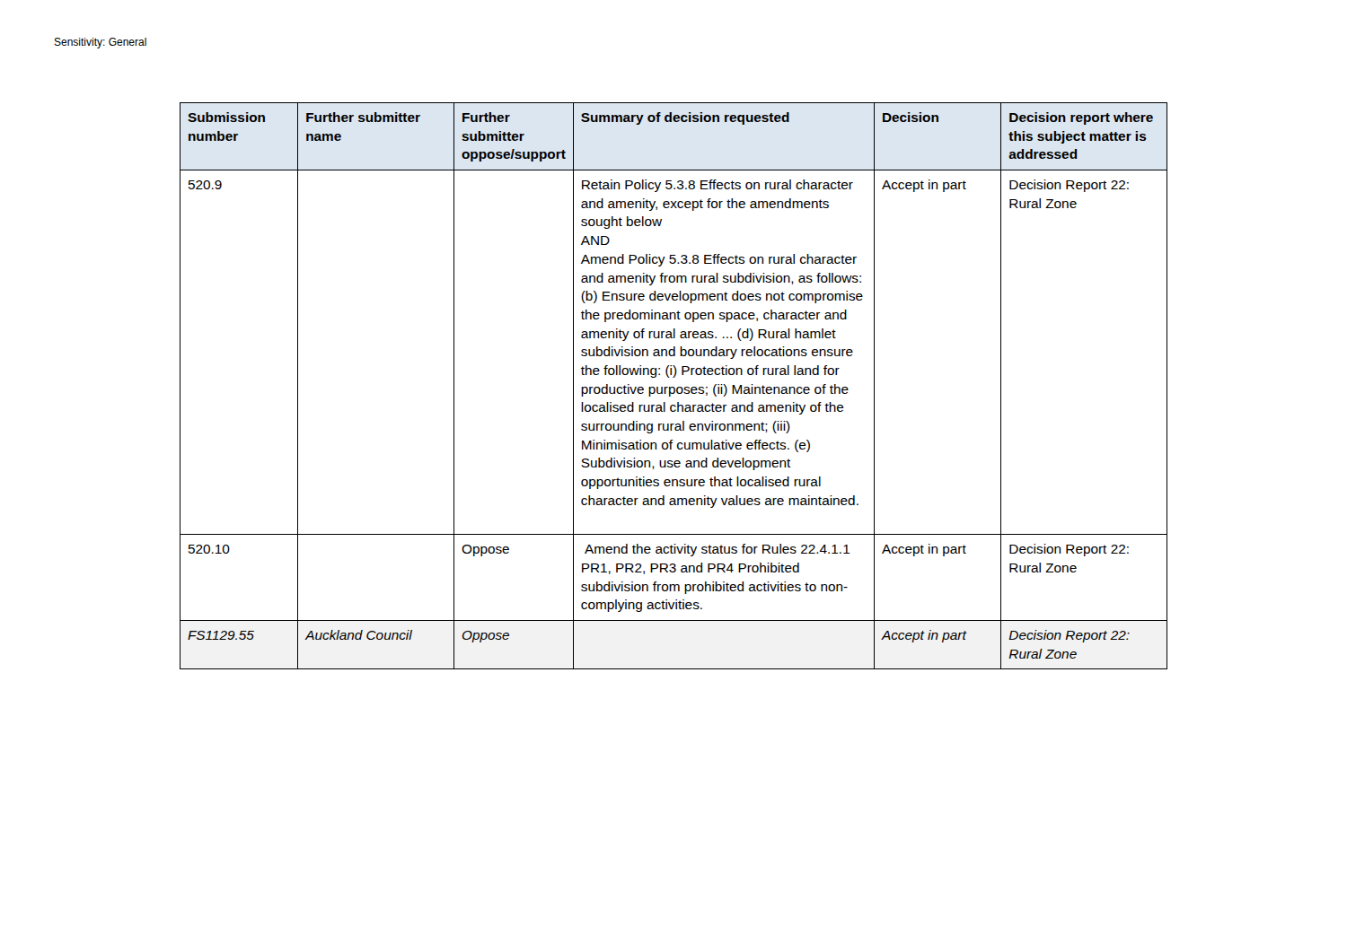Sensitivity: General
| Submission number | Further submitter name | Further submitter oppose/support | Summary of decision requested | Decision | Decision report where this subject matter is addressed |
| --- | --- | --- | --- | --- | --- |
| 520.9 | | | Retain Policy 5.3.8 Effects on rural character and amenity, except for the amendments sought below AND Amend Policy 5.3.8 Effects on rural character and amenity from rural subdivision, as follows: (b) Ensure development does not compromise the predominant open space, character and amenity of rural areas. ... (d) Rural hamlet subdivision and boundary relocations ensure the following: (i) Protection of rural land for productive purposes; (ii) Maintenance of the localised rural character and amenity of the surrounding rural environment; (iii) Minimisation of cumulative effects. (e) Subdivision, use and development opportunities ensure that localised rural character and amenity values are maintained. | Accept in part | Decision Report 22: Rural Zone |
| 520.10 | | Oppose | Amend the activity status for Rules 22.4.1.1 PR1, PR2, PR3 and PR4 Prohibited subdivision from prohibited activities to non-complying activities. | Accept in part | Decision Report 22: Rural Zone |
| FS1129.55 | Auckland Council | Oppose | | Accept in part | Decision Report 22: Rural Zone |